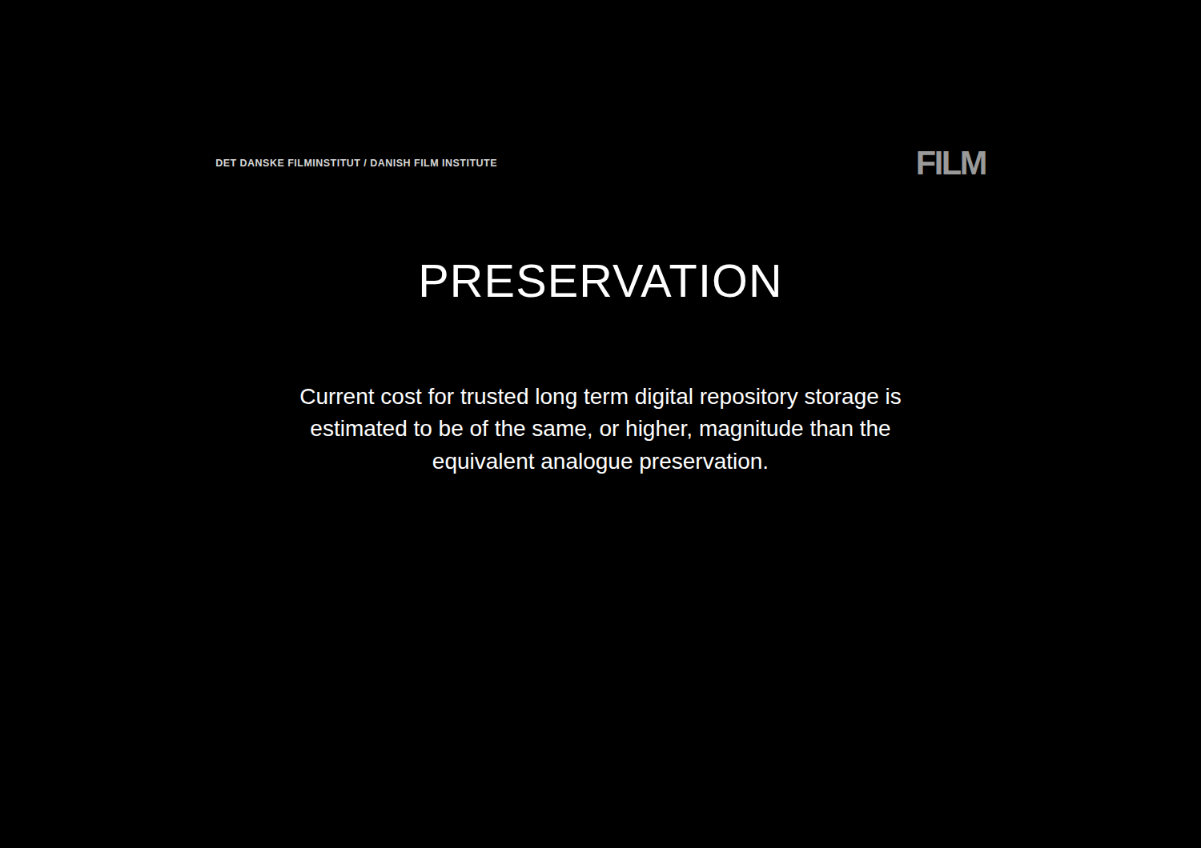Det Danske Filminstitut / Danish Film Institute
FILM
PRESERVATION
Current cost for trusted long term digital repository storage is estimated to be of the same, or higher, magnitude than the equivalent analogue preservation.